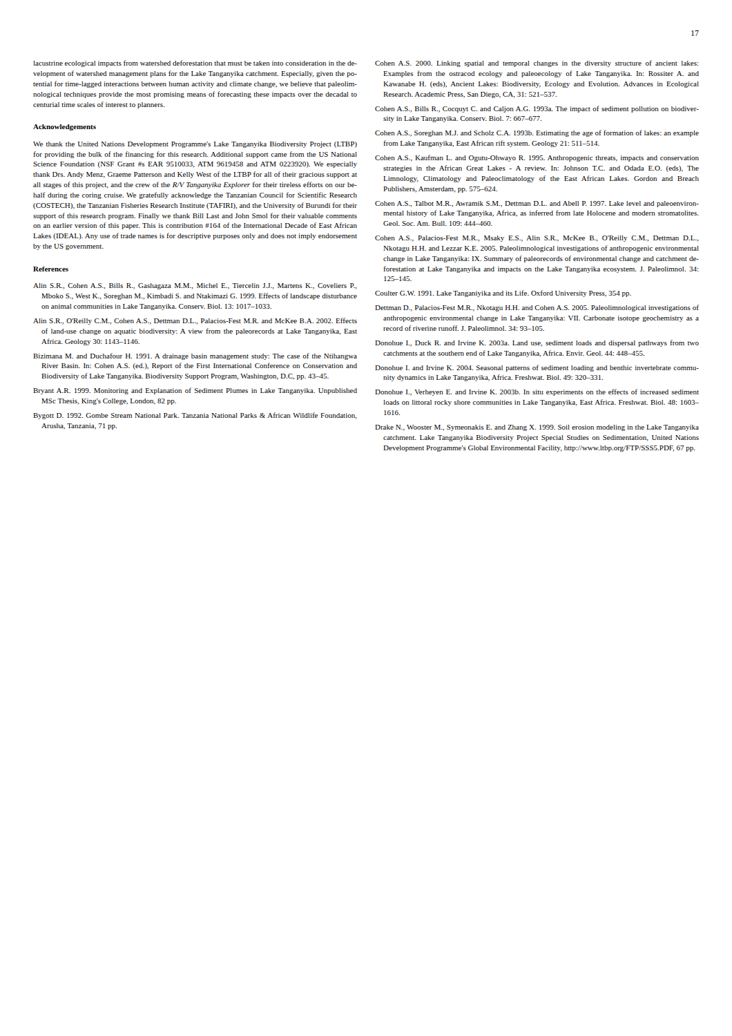17
lacustrine ecological impacts from watershed deforestation that must be taken into consideration in the development of watershed management plans for the Lake Tanganyika catchment. Especially, given the potential for time-lagged interactions between human activity and climate change, we believe that paleolimnological techniques provide the most promising means of forecasting these impacts over the decadal to centurial time scales of interest to planners.
Acknowledgements
We thank the United Nations Development Programme's Lake Tanganyika Biodiversity Project (LTBP) for providing the bulk of the financing for this research. Additional support came from the US National Science Foundation (NSF Grant #s EAR 9510033, ATM 9619458 and ATM 0223920). We especially thank Drs. Andy Menz, Graeme Patterson and Kelly West of the LTBP for all of their gracious support at all stages of this project, and the crew of the R/V Tanganyika Explorer for their tireless efforts on our behalf during the coring cruise. We gratefully acknowledge the Tanzanian Council for Scientific Research (COSTECH), the Tanzanian Fisheries Research Institute (TAFIRI), and the University of Burundi for their support of this research program. Finally we thank Bill Last and John Smol for their valuable comments on an earlier version of this paper. This is contribution #164 of the International Decade of East African Lakes (IDEAL). Any use of trade names is for descriptive purposes only and does not imply endorsement by the US government.
References
Alin S.R., Cohen A.S., Bills R., Gashagaza M.M., Michel E., Tiercelin J.J., Martens K., Coveliers P., Mboko S., West K., Soreghan M., Kimbadi S. and Ntakimazi G. 1999. Effects of landscape disturbance on animal communities in Lake Tanganyika. Conserv. Biol. 13: 1017–1033.
Alin S.R., O'Reilly C.M., Cohen A.S., Dettman D.L., Palacios-Fest M.R. and McKee B.A. 2002. Effects of land-use change on aquatic biodiversity: A view from the paleorecords at Lake Tanganyika, East Africa. Geology 30: 1143–1146.
Bizimana M. and Duchafour H. 1991. A drainage basin management study: The case of the Ntihangwa River Basin. In: Cohen A.S. (ed.), Report of the First International Conference on Conservation and Biodiversity of Lake Tanganyika. Biodiversity Support Program, Washington, D.C, pp. 43–45.
Bryant A.R. 1999. Monitoring and Explanation of Sediment Plumes in Lake Tanganyika. Unpublished MSc Thesis, King's College, London, 82 pp.
Bygott D. 1992. Gombe Stream National Park. Tanzania National Parks & African Wildlife Foundation, Arusha, Tanzania, 71 pp.
Cohen A.S. 2000. Linking spatial and temporal changes in the diversity structure of ancient lakes: Examples from the ostracod ecology and paleoecology of Lake Tanganyika. In: Rossiter A. and Kawanabe H. (eds), Ancient Lakes: Biodiversity, Ecology and Evolution. Advances in Ecological Research. Academic Press, San Diego, CA, 31: 521–537.
Cohen A.S., Bills R., Cocquyt C. and Caljon A.G. 1993a. The impact of sediment pollution on biodiversity in Lake Tanganyika. Conserv. Biol. 7: 667–677.
Cohen A.S., Soreghan M.J. and Scholz C.A. 1993b. Estimating the age of formation of lakes: an example from Lake Tanganyika, East African rift system. Geology 21: 511–514.
Cohen A.S., Kaufman L. and Ogutu-Ohwayo R. 1995. Anthropogenic threats, impacts and conservation strategies in the African Great Lakes - A review. In: Johnson T.C. and Odada E.O. (eds), The Limnology, Climatology and Paleoclimatology of the East African Lakes. Gordon and Breach Publishers, Amsterdam, pp. 575–624.
Cohen A.S., Talbot M.R., Awramik S.M., Dettman D.L. and Abell P. 1997. Lake level and paleoenvironmental history of Lake Tanganyika, Africa, as inferred from late Holocene and modern stromatolites. Geol. Soc. Am. Bull. 109: 444–460.
Cohen A.S., Palacios-Fest M.R., Msaky E.S., Alin S.R., McKee B., O'Reilly C.M., Dettman D.L., Nkotagu H.H. and Lezzar K.E. 2005. Paleolimnological investigations of anthropogenic environmental change in Lake Tanganyika: IX. Summary of paleorecords of environmental change and catchment deforestation at Lake Tanganyika and impacts on the Lake Tanganyika ecosystem. J. Paleolimnol. 34: 125–145.
Coulter G.W. 1991. Lake Tanganiyika and its Life. Oxford University Press, 354 pp.
Dettman D., Palacios-Fest M.R., Nkotagu H.H. and Cohen A.S. 2005. Paleolimnological investigations of anthropogenic environmental change in Lake Tanganyika: VII. Carbonate isotope geochemistry as a record of riverine runoff. J. Paleolimnol. 34: 93–105.
Donohue I., Duck R. and Irvine K. 2003a. Land use, sediment loads and dispersal pathways from two catchments at the southern end of Lake Tanganyika, Africa. Envir. Geol. 44: 448–455.
Donohue I. and Irvine K. 2004. Seasonal patterns of sediment loading and benthic invertebrate community dynamics in Lake Tanganyika, Africa. Freshwat. Biol. 49: 320–331.
Donohue I., Verheyen E. and Irvine K. 2003b. In situ experiments on the effects of increased sediment loads on littoral rocky shore communities in Lake Tanganyika, East Africa. Freshwat. Biol. 48: 1603–1616.
Drake N., Wooster M., Symeonakis E. and Zhang X. 1999. Soil erosion modeling in the Lake Tanganyika catchment. Lake Tanganyika Biodiversity Project Special Studies on Sedimentation, United Nations Development Programme's Global Environmental Facility, http://www.ltbp.org/FTP/SSS5.PDF, 67 pp.